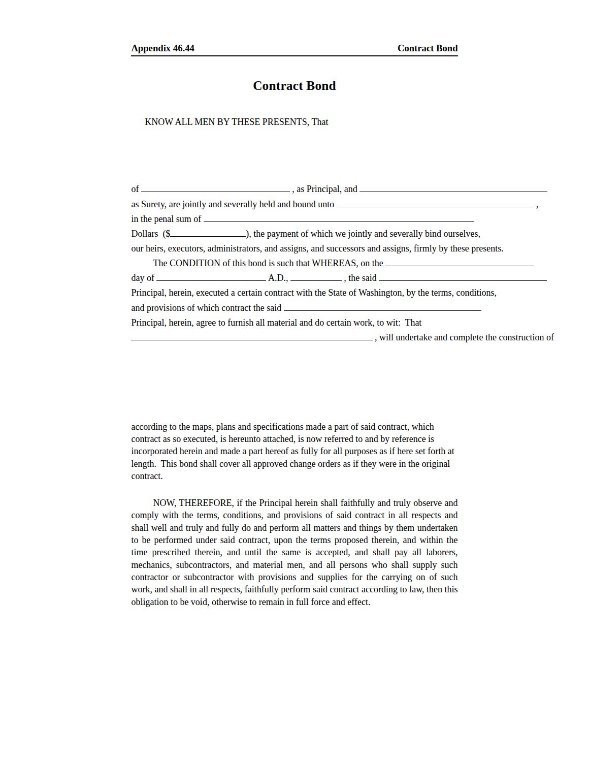Appendix 46.44
Contract Bond
Contract Bond
KNOW ALL MEN BY THESE PRESENTS, That
of , as Principal, and
as Surety, are jointly and severally held and bound unto ,
in the penal sum of
Dollars ($ ), the payment of which we jointly and severally bind ourselves,
our heirs, executors, administrators, and assigns, and successors and assigns, firmly by these presents.
The CONDITION of this bond is such that WHEREAS, on the
day of A.D., , the said
Principal, herein, executed a certain contract with the State of Washington, by the terms, conditions,
and provisions of which contract the said
Principal, herein, agree to furnish all material and do certain work, to wit: That
, will undertake and complete the construction of
according to the maps, plans and specifications made a part of said contract, which contract as so executed, is hereunto attached, is now referred to and by reference is incorporated herein and made a part hereof as fully for all purposes as if here set forth at length. This bond shall cover all approved change orders as if they were in the original contract.
NOW, THEREFORE, if the Principal herein shall faithfully and truly observe and comply with the terms, conditions, and provisions of said contract in all respects and shall well and truly and fully do and perform all matters and things by them undertaken to be performed under said contract, upon the terms proposed therein, and within the time prescribed therein, and until the same is accepted, and shall pay all laborers, mechanics, subcontractors, and material men, and all persons who shall supply such contractor or subcontractor with provisions and supplies for the carrying on of such work, and shall in all respects, faithfully perform said contract according to law, then this obligation to be void, otherwise to remain in full force and effect.